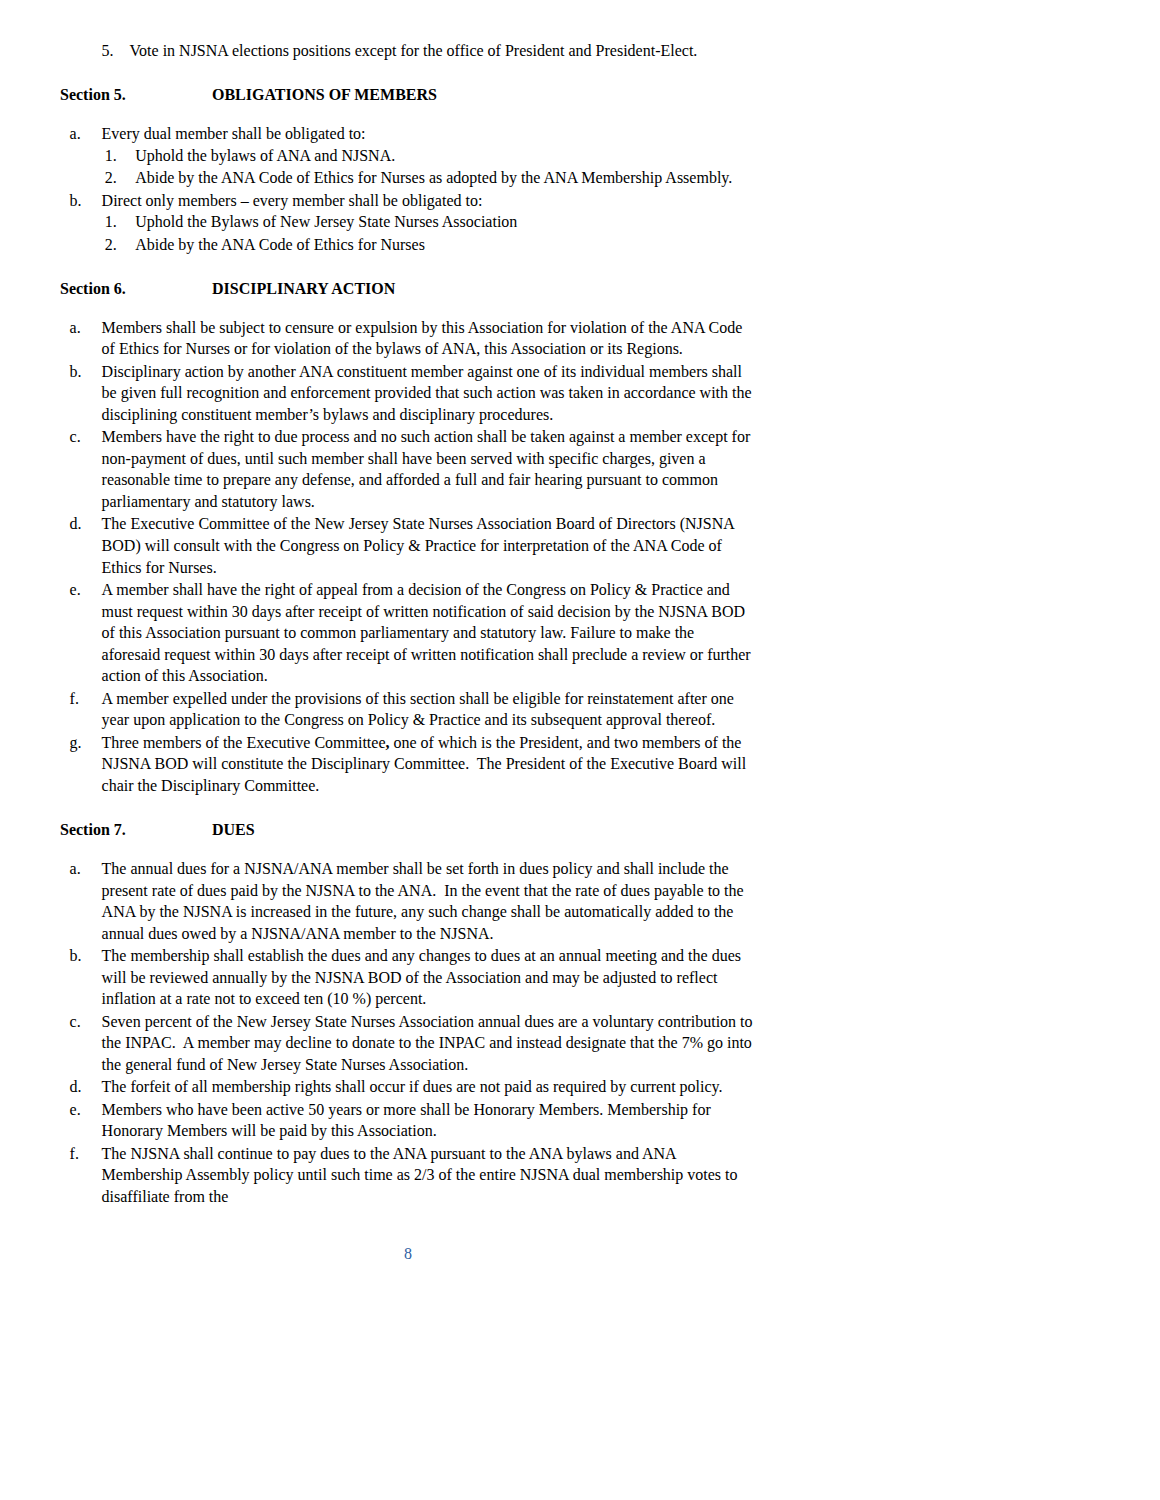5. Vote in NJSNA elections positions except for the office of President and President-Elect.
Section 5. OBLIGATIONS OF MEMBERS
a. Every dual member shall be obligated to:
1. Uphold the bylaws of ANA and NJSNA.
2. Abide by the ANA Code of Ethics for Nurses as adopted by the ANA Membership Assembly.
b. Direct only members – every member shall be obligated to:
1. Uphold the Bylaws of New Jersey State Nurses Association
2. Abide by the ANA Code of Ethics for Nurses
Section 6. DISCIPLINARY ACTION
a. Members shall be subject to censure or expulsion by this Association for violation of the ANA Code of Ethics for Nurses or for violation of the bylaws of ANA, this Association or its Regions.
b. Disciplinary action by another ANA constituent member against one of its individual members shall be given full recognition and enforcement provided that such action was taken in accordance with the disciplining constituent member’s bylaws and disciplinary procedures.
c. Members have the right to due process and no such action shall be taken against a member except for non-payment of dues, until such member shall have been served with specific charges, given a reasonable time to prepare any defense, and afforded a full and fair hearing pursuant to common parliamentary and statutory laws.
d. The Executive Committee of the New Jersey State Nurses Association Board of Directors (NJSNA BOD) will consult with the Congress on Policy & Practice for interpretation of the ANA Code of Ethics for Nurses.
e. A member shall have the right of appeal from a decision of the Congress on Policy & Practice and must request within 30 days after receipt of written notification of said decision by the NJSNA BOD of this Association pursuant to common parliamentary and statutory law. Failure to make the aforesaid request within 30 days after receipt of written notification shall preclude a review or further action of this Association.
f. A member expelled under the provisions of this section shall be eligible for reinstatement after one year upon application to the Congress on Policy & Practice and its subsequent approval thereof.
g. Three members of the Executive Committee, one of which is the President, and two members of the NJSNA BOD will constitute the Disciplinary Committee. The President of the Executive Board will chair the Disciplinary Committee.
Section 7. DUES
a. The annual dues for a NJSNA/ANA member shall be set forth in dues policy and shall include the present rate of dues paid by the NJSNA to the ANA. In the event that the rate of dues payable to the ANA by the NJSNA is increased in the future, any such change shall be automatically added to the annual dues owed by a NJSNA/ANA member to the NJSNA.
b. The membership shall establish the dues and any changes to dues at an annual meeting and the dues will be reviewed annually by the NJSNA BOD of the Association and may be adjusted to reflect inflation at a rate not to exceed ten (10 %) percent.
c. Seven percent of the New Jersey State Nurses Association annual dues are a voluntary contribution to the INPAC. A member may decline to donate to the INPAC and instead designate that the 7% go into the general fund of New Jersey State Nurses Association.
d. The forfeit of all membership rights shall occur if dues are not paid as required by current policy.
e. Members who have been active 50 years or more shall be Honorary Members. Membership for Honorary Members will be paid by this Association.
f. The NJSNA shall continue to pay dues to the ANA pursuant to the ANA bylaws and ANA Membership Assembly policy until such time as 2/3 of the entire NJSNA dual membership votes to disaffiliate from the
8